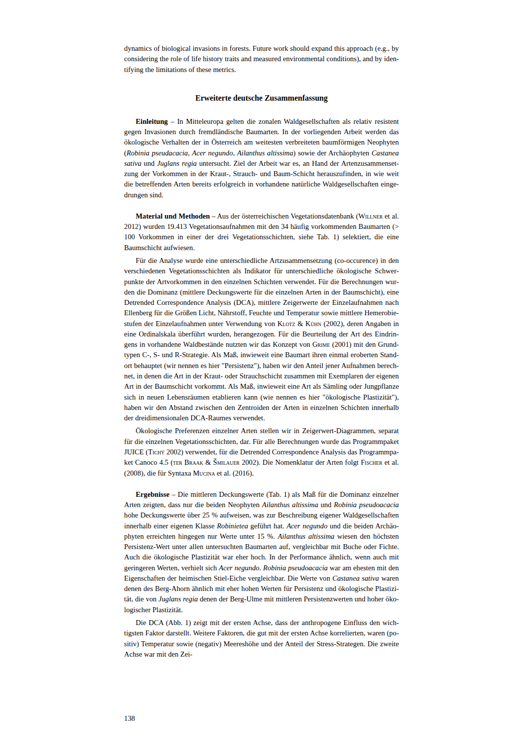dynamics of biological invasions in forests. Future work should expand this approach (e.g., by considering the role of life history traits and measured environmental conditions), and by identifying the limitations of these metrics.
Erweiterte deutsche Zusammenfassung
Einleitung – In Mitteleuropa gelten die zonalen Waldgesellschaften als relativ resistent gegen Invasionen durch fremdländische Baumarten. In der vorliegenden Arbeit werden das ökologische Verhalten der in Österreich am weitesten verbreiteten baumförmigen Neophyten (Robinia pseudacacia, Acer negundo, Ailanthus altissima) sowie der Archäophyten Castanea sativa und Juglans regia untersucht. Ziel der Arbeit war es, an Hand der Artenzusammensetzung der Vorkommen in der Kraut-, Strauch- und Baum-Schicht herauszufinden, in wie weit die betreffenden Arten bereits erfolgreich in vorhandene natürliche Waldgesellschaften eingedrungen sind.
Material und Methoden – Aus der österreichischen Vegetationsdatenbank (Willner et al. 2012) wurden 19.413 Vegetationsaufnahmen mit den 34 häufig vorkommenden Baumarten (> 100 Vorkommen in einer der drei Vegetationsschichten, siehe Tab. 1) selektiert, die eine Baumschicht aufwiesen.
Für die Analyse wurde eine unterschiedliche Artzusammensetzung (co-occurence) in den verschiedenen Vegetationsschichten als Indikator für unterschiedliche ökologische Schwerpunkte der Artvorkommen in den einzelnen Schichten verwendet. Für die Berechnungen wurden die Dominanz (mittlere Deckungswerte für die einzelnen Arten in der Baumschicht), eine Detrended Correspondence Analysis (DCA), mittlere Zeigerwerte der Einzelaufnahmen nach Ellenberg für die Größen Licht, Nährstoff, Feuchte und Temperatur sowie mittlere Hemerobiestufen der Einzelaufnahmen unter Verwendung von Klotz & Kühn (2002), deren Angaben in eine Ordinalskala überführt wurden, herangezogen. Für die Beurteilung der Art des Eindringens in vorhandene Waldbestände nutzten wir das Konzept von Grime (2001) mit den Grundtypen C-, S- und R-Strategie. Als Maß, inwieweit eine Baumart ihren einmal eroberten Standort behauptet (wir nennen es hier "Persistenz"), haben wir den Anteil jener Aufnahmen berechnet, in denen die Art in der Kraut- oder Strauchschicht zusammen mit Exemplaren der eigenen Art in der Baumschicht vorkommt. Als Maß, inwieweit eine Art als Sämling oder Jungpflanze sich in neuen Lebensräumen etablieren kann (wie nennen es hier "ökologische Plastizität"), haben wir den Abstand zwischen den Zentroiden der Arten in einzelnen Schichten innerhalb der dreidimensionalen DCA-Raumes verwendet.
Ökologische Preferenzen einzelner Arten stellen wir in Zeigerwert-Diagrammen, separat für die einzelnen Vegetationsschichten, dar. Für alle Berechnungen wurde das Programmpaket JUICE (Tichý 2002) verwendet, für die Detrended Correspondence Analysis das Programmpaket Canoco 4.5 (ter Braak & Šmilauer 2002). Die Nomenklatur der Arten folgt Fischer et al. (2008), die für Syntaxa Mucina et al. (2016).
Ergebnisse – Die mittleren Deckungswerte (Tab. 1) als Maß für die Dominanz einzelner Arten zeigten, dass nur die beiden Neophyten Ailanthus altissima und Robinia pseudoacacia hohe Deckungswerte über 25 % aufweisen, was zur Beschreibung eigener Waldgesellschaften innerhalb einer eigenen Klasse Robinietea geführt hat. Acer negundo und die beiden Archäophyten erreichten hingegen nur Werte unter 15 %. Ailanthus altissima wiesen den höchsten Persistenz-Wert unter allen untersuchten Baumarten auf, vergleichbar mit Buche oder Fichte. Auch die ökologische Plastizität war eher hoch. In der Performance ähnlich, wenn auch mit geringeren Werten, verhielt sich Acer negundo. Robinia pseudoacacia war am ehesten mit den Eigenschaften der heimischen Stiel-Eiche vergleichbar. Die Werte von Castanea sativa waren denen des Berg-Ahorn ähnlich mit eher hohen Werten für Persistenz und ökologische Plastizität, die von Juglans regia denen der Berg-Ulme mit mittleren Persistenzwerten und hoher ökologischer Plastizität.
Die DCA (Abb. 1) zeigt mit der ersten Achse, dass der anthropogene Einfluss den wichtigsten Faktor darstellt. Weitere Faktoren, die gut mit der ersten Achse korrelierten, waren (positiv) Temperatur sowie (negativ) Meereshöhe und der Anteil der Stress-Strategen. Die zweite Achse war mit den Zei-
138